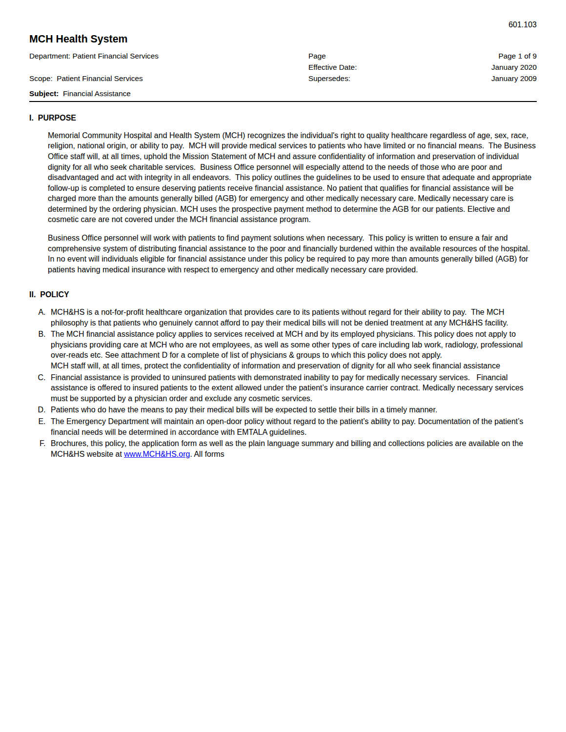601.103
MCH Health System
| Department: Patient Financial Services | Page | Page 1 of 9 |
| | Effective Date: | January 2020 |
| Scope: Patient Financial Services | Supersedes: | January 2009 |
Subject: Financial Assistance
I. PURPOSE
Memorial Community Hospital and Health System (MCH) recognizes the individual's right to quality healthcare regardless of age, sex, race, religion, national origin, or ability to pay. MCH will provide medical services to patients who have limited or no financial means. The Business Office staff will, at all times, uphold the Mission Statement of MCH and assure confidentiality of information and preservation of individual dignity for all who seek charitable services. Business Office personnel will especially attend to the needs of those who are poor and disadvantaged and act with integrity in all endeavors. This policy outlines the guidelines to be used to ensure that adequate and appropriate follow-up is completed to ensure deserving patients receive financial assistance. No patient that qualifies for financial assistance will be charged more than the amounts generally billed (AGB) for emergency and other medically necessary care. Medically necessary care is determined by the ordering physician. MCH uses the prospective payment method to determine the AGB for our patients. Elective and cosmetic care are not covered under the MCH financial assistance program.
Business Office personnel will work with patients to find payment solutions when necessary. This policy is written to ensure a fair and comprehensive system of distributing financial assistance to the poor and financially burdened within the available resources of the hospital. In no event will individuals eligible for financial assistance under this policy be required to pay more than amounts generally billed (AGB) for patients having medical insurance with respect to emergency and other medically necessary care provided.
II. POLICY
MCH&HS is a not-for-profit healthcare organization that provides care to its patients without regard for their ability to pay. The MCH philosophy is that patients who genuinely cannot afford to pay their medical bills will not be denied treatment at any MCH&HS facility.
The MCH financial assistance policy applies to services received at MCH and by its employed physicians. This policy does not apply to physicians providing care at MCH who are not employees, as well as some other types of care including lab work, radiology, professional over-reads etc. See attachment D for a complete of list of physicians & groups to which this policy does not apply.
MCH staff will, at all times, protect the confidentiality of information and preservation of dignity for all who seek financial assistance
Financial assistance is provided to uninsured patients with demonstrated inability to pay for medically necessary services. Financial assistance is offered to insured patients to the extent allowed under the patient’s insurance carrier contract. Medically necessary services must be supported by a physician order and exclude any cosmetic services.
Patients who do have the means to pay their medical bills will be expected to settle their bills in a timely manner.
The Emergency Department will maintain an open-door policy without regard to the patient’s ability to pay. Documentation of the patient’s financial needs will be determined in accordance with EMTALA guidelines.
Brochures, this policy, the application form as well as the plain language summary and billing and collections policies are available on the MCH&HS website at www.MCH&HS.org. All forms